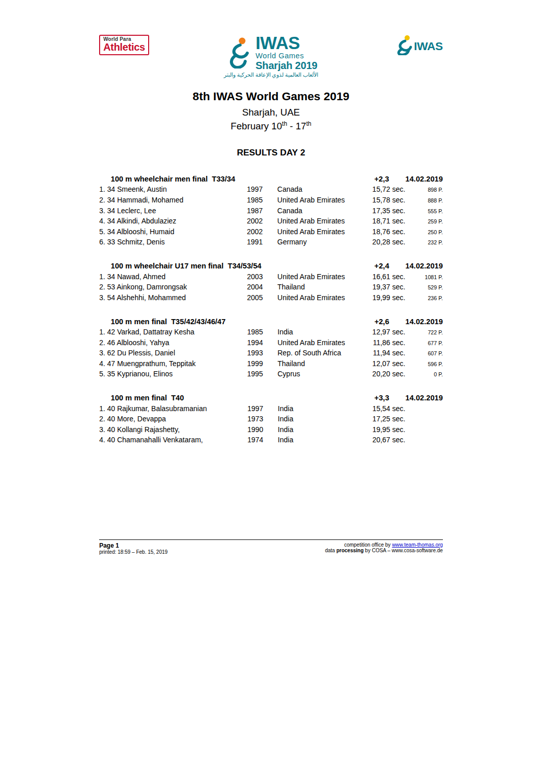World Para Athletics
IWAS
World Games
Sharjah 2019
الألعاب العالمية لذوي الإعاقة الحركية والبتر
IWAS
8th IWAS World Games 2019
Sharjah, UAE
February 10th - 17th
RESULTS DAY 2
| 100 m wheelchair men final T33/34 | +2,3 | 14.02.2019 |
| 1. 34 Smeenk, Austin | 1997 | Canada | 15,72 sec. | 898 P. |
| 2. 34 Hammadi, Mohamed | 1985 | United Arab Emirates | 15,78 sec. | 888 P. |
| 3. 34 Leclerc, Lee | 1987 | Canada | 17,35 sec. | 555 P. |
| 4. 34 Alkindi, Abdulaziez | 2002 | United Arab Emirates | 18,71 sec. | 259 P. |
| 5. 34 Alblooshi, Humaid | 2002 | United Arab Emirates | 18,76 sec. | 250 P. |
| 6. 33 Schmitz, Denis | 1991 | Germany | 20,28 sec. | 232 P. |
| 100 m wheelchair U17 men final T34/53/54 | +2,4 | 14.02.2019 |
| 1. 34 Nawad, Ahmed | 2003 | United Arab Emirates | 16,61 sec. | 1081 P. |
| 2. 53 Ainkong, Damrongsak | 2004 | Thailand | 19,37 sec. | 529 P. |
| 3. 54 Alshehhi, Mohammed | 2005 | United Arab Emirates | 19,99 sec. | 236 P. |
| 100 m men final T35/42/43/46/47 | +2,6 | 14.02.2019 |
| 1. 42 Varkad, Dattatray Kesha | 1985 | India | 12,97 sec. | 722 P. |
| 2. 46 Alblooshi, Yahya | 1994 | United Arab Emirates | 11,86 sec. | 677 P. |
| 3. 62 Du Plessis, Daniel | 1993 | Rep. of South Africa | 11,94 sec. | 607 P. |
| 4. 47 Muengprathum, Teppitak | 1999 | Thailand | 12,07 sec. | 596 P. |
| 5. 35 Kyprianou, Elinos | 1995 | Cyprus | 20,20 sec. | 0 P. |
| 100 m men final T40 | +3,3 | 14.02.2019 |
| 1. 40 Rajkumar, Balasubramanian | 1997 | India | 15,54 sec. | |
| 2. 40 More, Devappa | 1973 | India | 17,25 sec. | |
| 3. 40 Kollangi Rajashetty, | 1990 | India | 19,95 sec. | |
| 4. 40 Chamanahalli Venkataram, | 1974 | India | 20,67 sec. | |
Page 1
printed: 18:59 – Feb. 15, 2019
competition office by www.team-thomas.org
data processing by COSA – www.cosa-software.de